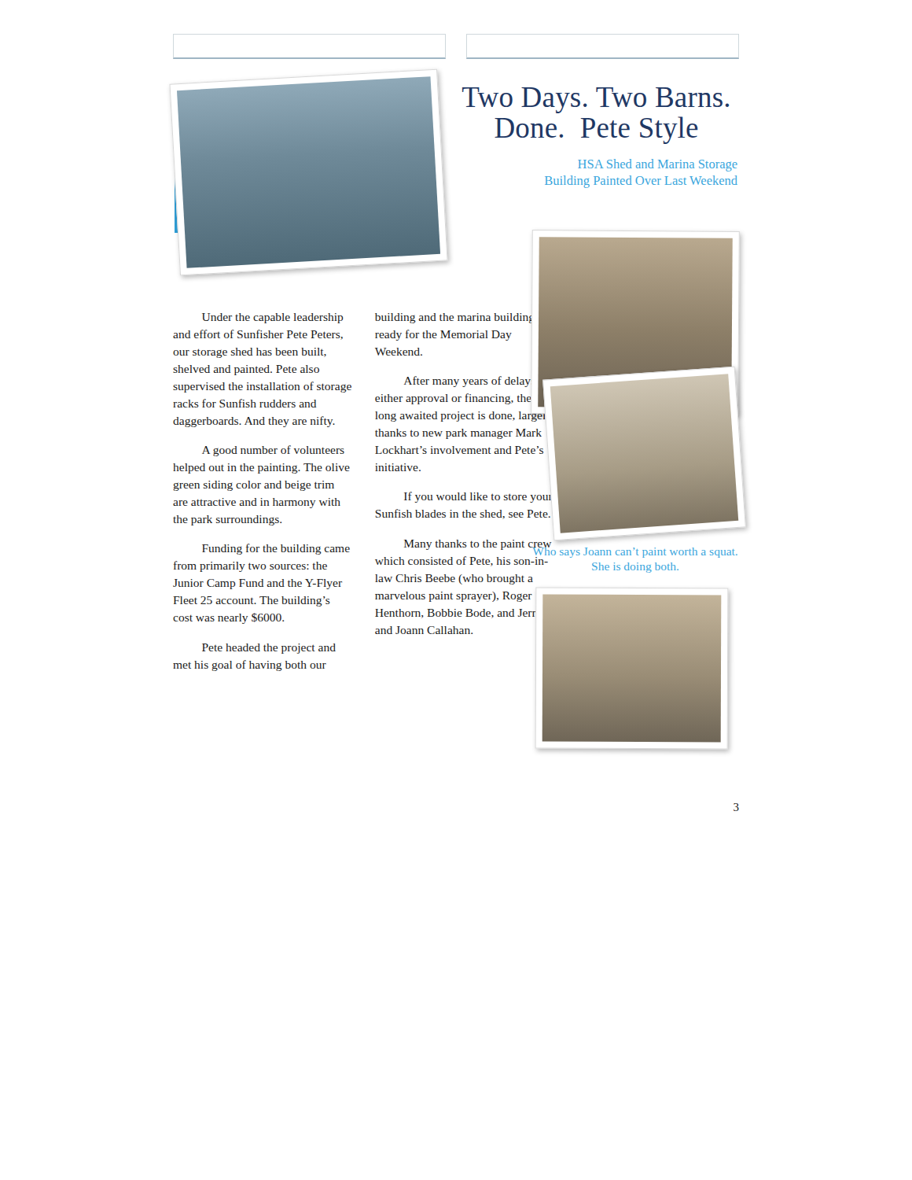Two Days. Two Barns. Done. Pete Style
HSA Shed and Marina Storage
Building Painted Over Last Weekend
Who says Joann can’t paint worth a squat. She is doing both.
Under the capable leadership and effort of Sunfisher Pete Peters, our storage shed has been built, shelved and painted. Pete also supervised the installation of storage racks for Sunfish rudders and daggerboards. And they are nifty.
A good number of volunteers helped out in the painting. The olive green siding color and beige trim are attractive and in harmony with the park surroundings.
Funding for the building came from primarily two sources: the Junior Camp Fund and the Y-Flyer Fleet 25 account. The building’s cost was nearly $6000.
Pete headed the project and met his goal of having both our building and the marina building ready for the Memorial Day Weekend.
After many years of delays in either approval or financing, the long awaited project is done, largely thanks to new park manager Mark Lockhart’s involvement and Pete’s initiative.
If you would like to store your Sunfish blades in the shed, see Pete.
Many thanks to the paint crew which consisted of Pete, his son-in-law Chris Beebe (who brought a marvelous paint sprayer), Roger Henthorn, Bobbie Bode, and Jerry and Joann Callahan.
3